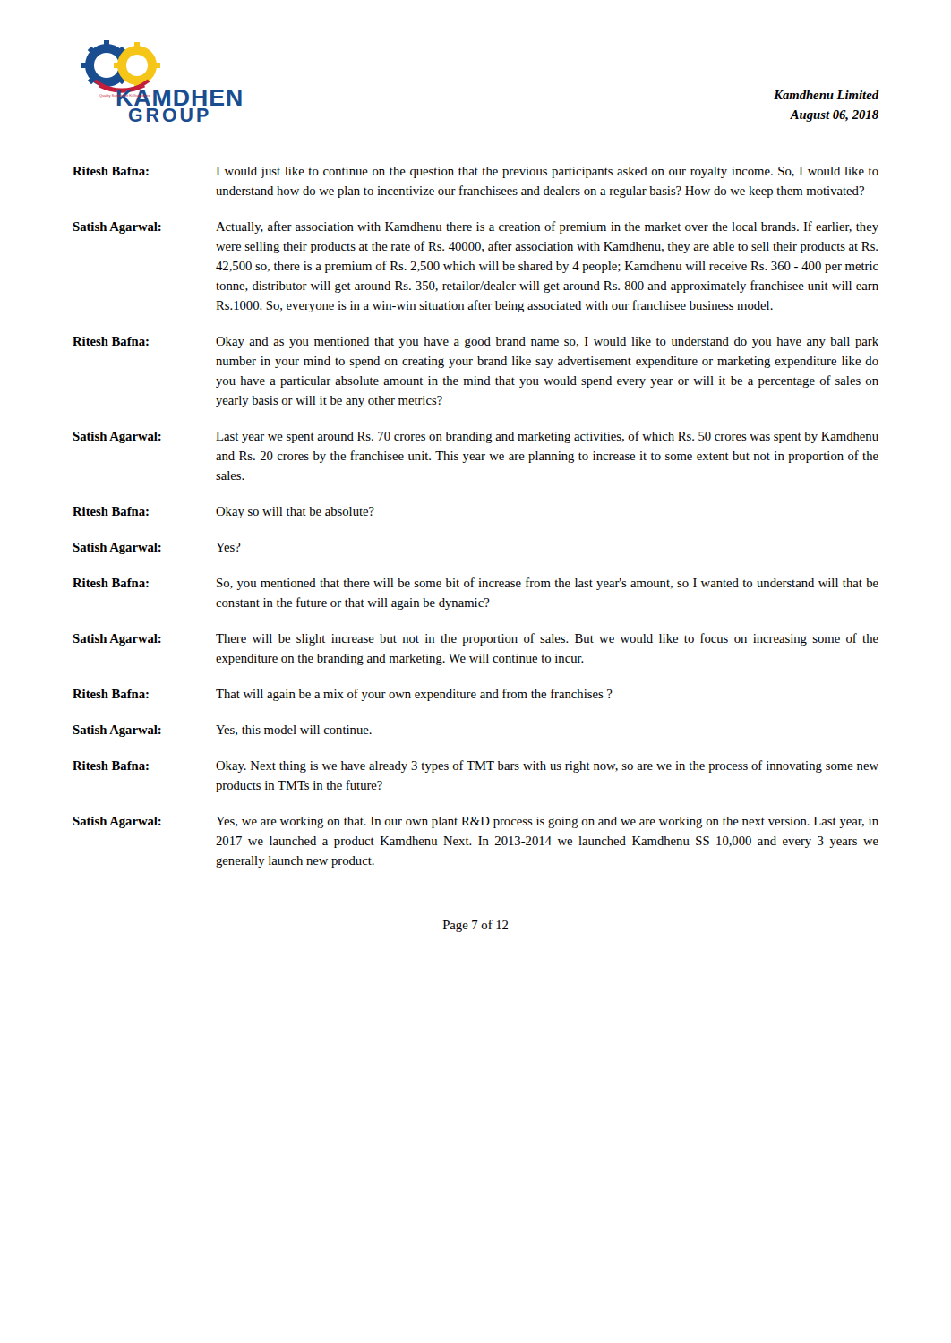KAMDHENU GROUP Quality Sunishchit Ki Guarantee
Kamdhenu Limited
August 06, 2018
Ritesh Bafna:
I would just like to continue on the question that the previous participants asked on our royalty income. So, I would like to understand how do we plan to incentivize our franchisees and dealers on a regular basis? How do we keep them motivated?
Satish Agarwal:
Actually, after association with Kamdhenu there is a creation of premium in the market over the local brands. If earlier, they were selling their products at the rate of Rs. 40000, after association with Kamdhenu, they are able to sell their products at Rs. 42,500 so, there is a premium of Rs. 2,500 which will be shared by 4 people; Kamdhenu will receive Rs. 360 - 400 per metric tonne, distributor will get around Rs. 350, retailor/dealer will get around Rs. 800 and approximately franchisee unit will earn Rs.1000. So, everyone is in a win-win situation after being associated with our franchisee business model.
Ritesh Bafna:
Okay and as you mentioned that you have a good brand name so, I would like to understand do you have any ball park number in your mind to spend on creating your brand like say advertisement expenditure or marketing expenditure like do you have a particular absolute amount in the mind that you would spend every year or will it be a percentage of sales on yearly basis or will it be any other metrics?
Satish Agarwal:
Last year we spent around Rs. 70 crores on branding and marketing activities, of which Rs. 50 crores was spent by Kamdhenu and Rs. 20 crores by the franchisee unit. This year we are planning to increase it to some extent but not in proportion of the sales.
Ritesh Bafna:
Okay so will that be absolute?
Satish Agarwal:
Yes?
Ritesh Bafna:
So, you mentioned that there will be some bit of increase from the last year's amount, so I wanted to understand will that be constant in the future or that will again be dynamic?
Satish Agarwal:
There will be slight increase but not in the proportion of sales. But we would like to focus on increasing some of the expenditure on the branding and marketing. We will continue to incur.
Ritesh Bafna:
That will again be a mix of your own expenditure and from the franchises ?
Satish Agarwal:
Yes, this model will continue.
Ritesh Bafna:
Okay. Next thing is we have already 3 types of TMT bars with us right now, so are we in the process of innovating some new products in TMTs in the future?
Satish Agarwal:
Yes, we are working on that. In our own plant R&D process is going on and we are working on the next version. Last year, in 2017 we launched a product Kamdhenu Next. In 2013-2014 we launched Kamdhenu SS 10,000 and every 3 years we generally launch new product.
Page 7 of 12